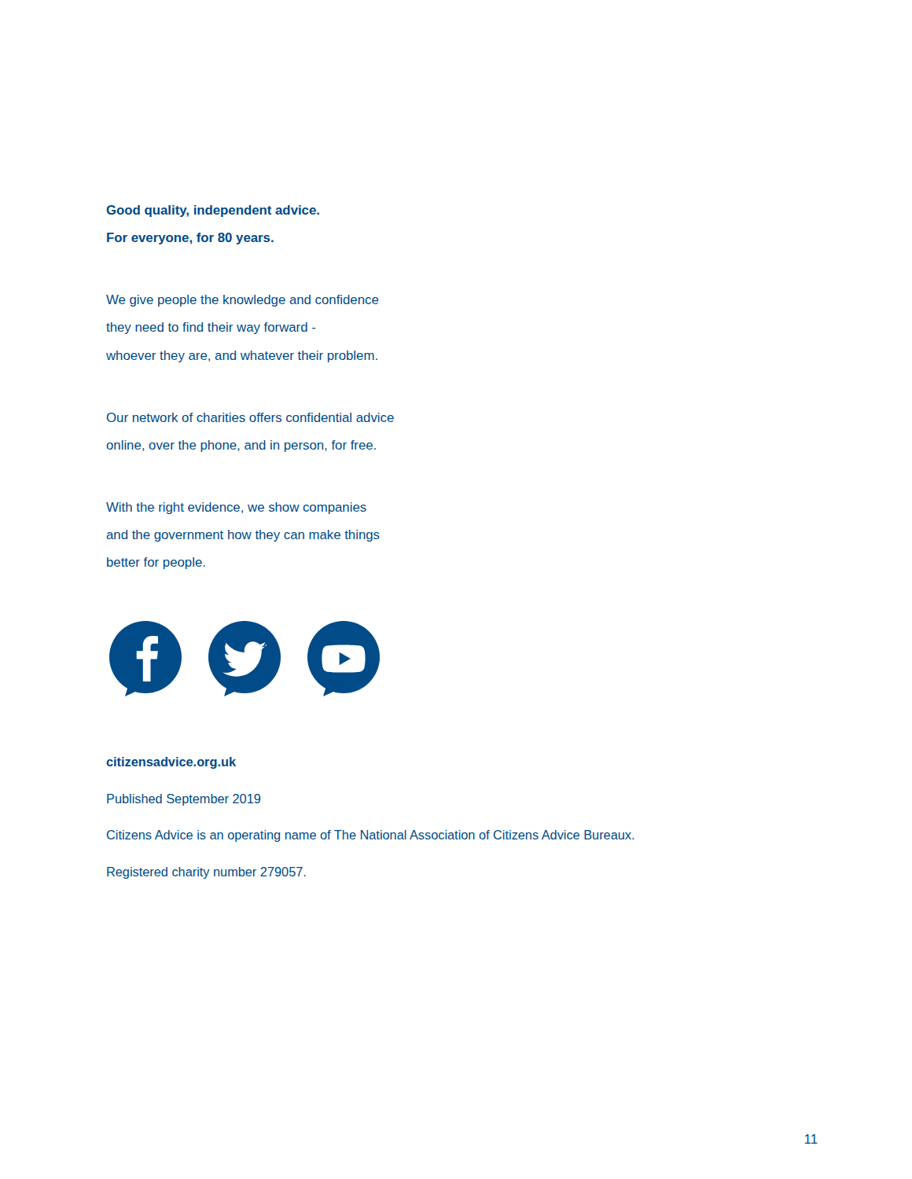Good quality, independent advice. For everyone, for 80 years.
We give people the knowledge and confidence they need to find their way forward - whoever they are, and whatever their problem.
Our network of charities offers confidential advice online, over the phone, and in person, for free.
With the right evidence, we show companies and the government how they can make things better for people.
citizensadvice.org.uk
Published September 2019
Citizens Advice is an operating name of The National Association of Citizens Advice Bureaux.
Registered charity number 279057.
11